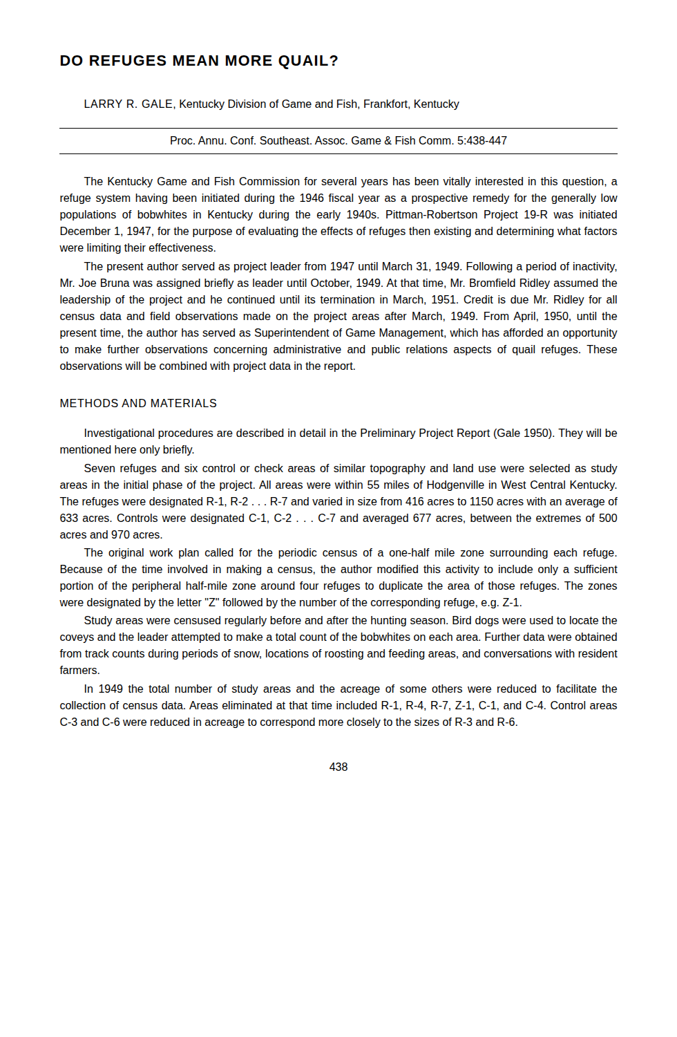DO REFUGES MEAN MORE QUAIL?
LARRY R. GALE, Kentucky Division of Game and Fish, Frankfort, Kentucky
Proc. Annu. Conf. Southeast. Assoc. Game & Fish Comm. 5:438-447
The Kentucky Game and Fish Commission for several years has been vitally interested in this question, a refuge system having been initiated during the 1946 fiscal year as a prospective remedy for the generally low populations of bobwhites in Kentucky during the early 1940s. Pittman-Robertson Project 19-R was initiated December 1, 1947, for the purpose of evaluating the effects of refuges then existing and determining what factors were limiting their effectiveness.
The present author served as project leader from 1947 until March 31, 1949. Following a period of inactivity, Mr. Joe Bruna was assigned briefly as leader until October, 1949. At that time, Mr. Bromfield Ridley assumed the leadership of the project and he continued until its termination in March, 1951. Credit is due Mr. Ridley for all census data and field observations made on the project areas after March, 1949. From April, 1950, until the present time, the author has served as Superintendent of Game Management, which has afforded an opportunity to make further observations concerning administrative and public relations aspects of quail refuges. These observations will be combined with project data in the report.
METHODS AND MATERIALS
Investigational procedures are described in detail in the Preliminary Project Report (Gale 1950). They will be mentioned here only briefly.
Seven refuges and six control or check areas of similar topography and land use were selected as study areas in the initial phase of the project. All areas were within 55 miles of Hodgenville in West Central Kentucky. The refuges were designated R-1, R-2 . . . R-7 and varied in size from 416 acres to 1150 acres with an average of 633 acres. Controls were designated C-1, C-2 . . . C-7 and averaged 677 acres, between the extremes of 500 acres and 970 acres.
The original work plan called for the periodic census of a one-half mile zone surrounding each refuge. Because of the time involved in making a census, the author modified this activity to include only a sufficient portion of the peripheral half-mile zone around four refuges to duplicate the area of those refuges. The zones were designated by the letter "Z" followed by the number of the corresponding refuge, e.g. Z-1.
Study areas were censused regularly before and after the hunting season. Bird dogs were used to locate the coveys and the leader attempted to make a total count of the bobwhites on each area. Further data were obtained from track counts during periods of snow, locations of roosting and feeding areas, and conversations with resident farmers.
In 1949 the total number of study areas and the acreage of some others were reduced to facilitate the collection of census data. Areas eliminated at that time included R-1, R-4, R-7, Z-1, C-1, and C-4. Control areas C-3 and C-6 were reduced in acreage to correspond more closely to the sizes of R-3 and R-6.
438